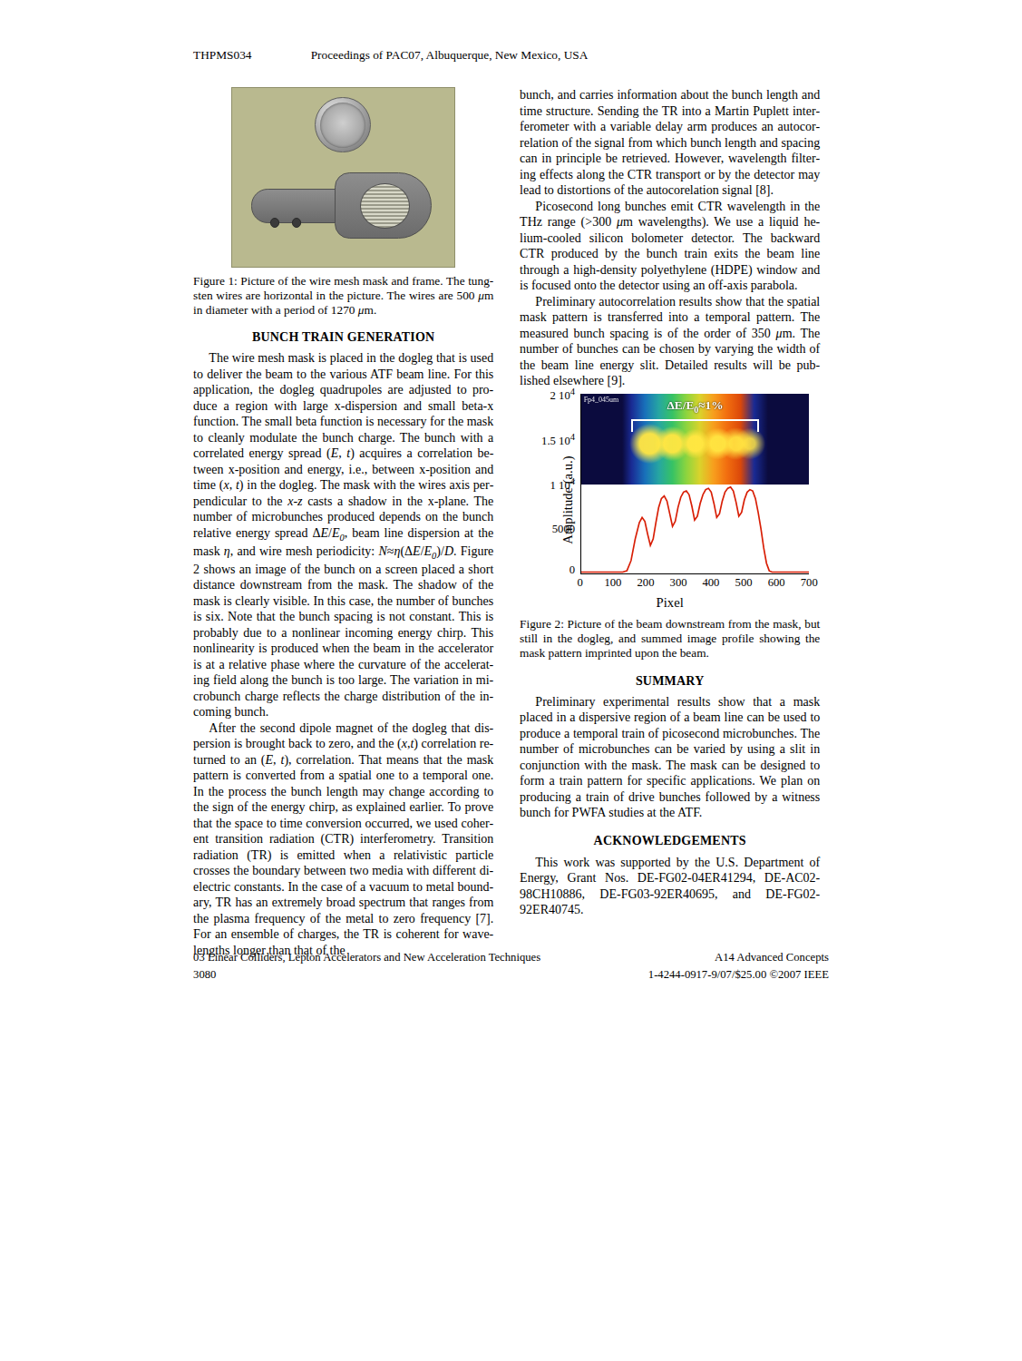THPMS034
Proceedings of PAC07, Albuquerque, New Mexico, USA
Figure 1: Picture of the wire mesh mask and frame. The tungsten wires are horizontal in the picture. The wires are 500 μm in diameter with a period of 1270 μm.
Bunch Train Generation
The wire mesh mask is placed in the dogleg that is used to deliver the beam to the various ATF beam line. For this application, the dogleg quadrupoles are adjusted to produce a region with large x-dispersion and small beta-x function. The small beta function is necessary for the mask to cleanly modulate the bunch charge. The bunch with a correlated energy spread (E, t) acquires a correlation between x-position and energy, i.e., between x-position and time (x, t) in the dogleg. The mask with the wires axis perpendicular to the x-z casts a shadow in the x-plane. The number of microbunches produced depends on the bunch relative energy spread ΔE/E0, beam line dispersion at the mask η, and wire mesh periodicity: N≈η(ΔE/E0)/D. Figure 2 shows an image of the bunch on a screen placed a short distance downstream from the mask. The shadow of the mask is clearly visible. In this case, the number of bunches is six. Note that the bunch spacing is not constant. This is probably due to a nonlinear incoming energy chirp. This nonlinearity is produced when the beam in the accelerator is at a relative phase where the curvature of the accelerating field along the bunch is too large. The variation in microbunch charge reflects the charge distribution of the incoming bunch.
After the second dipole magnet of the dogleg that dispersion is brought back to zero, and the (x,t) correlation returned to an (E, t), correlation. That means that the mask pattern is converted from a spatial one to a temporal one. In the process the bunch length may change according to the sign of the energy chirp, as explained earlier. To prove that the space to time conversion occurred, we used coherent transition radiation (CTR) interferometry. Transition radiation (TR) is emitted when a relativistic particle crosses the boundary between two media with different dielectric constants. In the case of a vacuum to metal boundary, TR has an extremely broad spectrum that ranges from the plasma frequency of the metal to zero frequency [7]. For an ensemble of charges, the TR is coherent for wavelengths longer than that of the
bunch, and carries information about the bunch length and time structure. Sending the TR into a Martin Puplett interferometer with a variable delay arm produces an autocorrelation of the signal from which bunch length and spacing can in principle be retrieved. However, wavelength filtering effects along the CTR transport or by the detector may lead to distortions of the autocorelation signal [8].
Picosecond long bunches emit CTR wavelength in the THz range (>300 μm wavelengths). We use a liquid helium-cooled silicon bolometer detector. The backward CTR produced by the bunch train exits the beam line through a high-density polyethylene (HDPE) window and is focused onto the detector using an off-axis parabola.
Preliminary autocorrelation results show that the spatial mask pattern is transferred into a temporal pattern. The measured bunch spacing is of the order of 350 μm. The number of bunches can be chosen by varying the width of the beam line energy slit. Detailed results will be published elsewhere [9].
Amplitude (a.u.)
2 104 1.5 104 1 104 5000 0
Fp4_045um
ΔE/E0≈1%
0 100 200 300 400 500 600 700
Pixel
Figure 2: Picture of the beam downstream from the mask, but still in the dogleg, and summed image profile showing the mask pattern imprinted upon the beam.
Summary
Preliminary experimental results show that a mask placed in a dispersive region of a beam line can be used to produce a temporal train of picosecond microbunches. The number of microbunches can be varied by using a slit in conjunction with the mask. The mask can be designed to form a train pattern for specific applications. We plan on producing a train of drive bunches followed by a witness bunch for PWFA studies at the ATF.
Acknowledgements
This work was supported by the U.S. Department of Energy, Grant Nos. DE-FG02-04ER41294, DE-AC02-98CH10886, DE-FG03-92ER40695, and DE-FG02-92ER40745.
03 Linear Colliders, Lepton Accelerators and New Acceleration Techniques
A14 Advanced Concepts
3080
1-4244-0917-9/07/$25.00 ©2007 IEEE